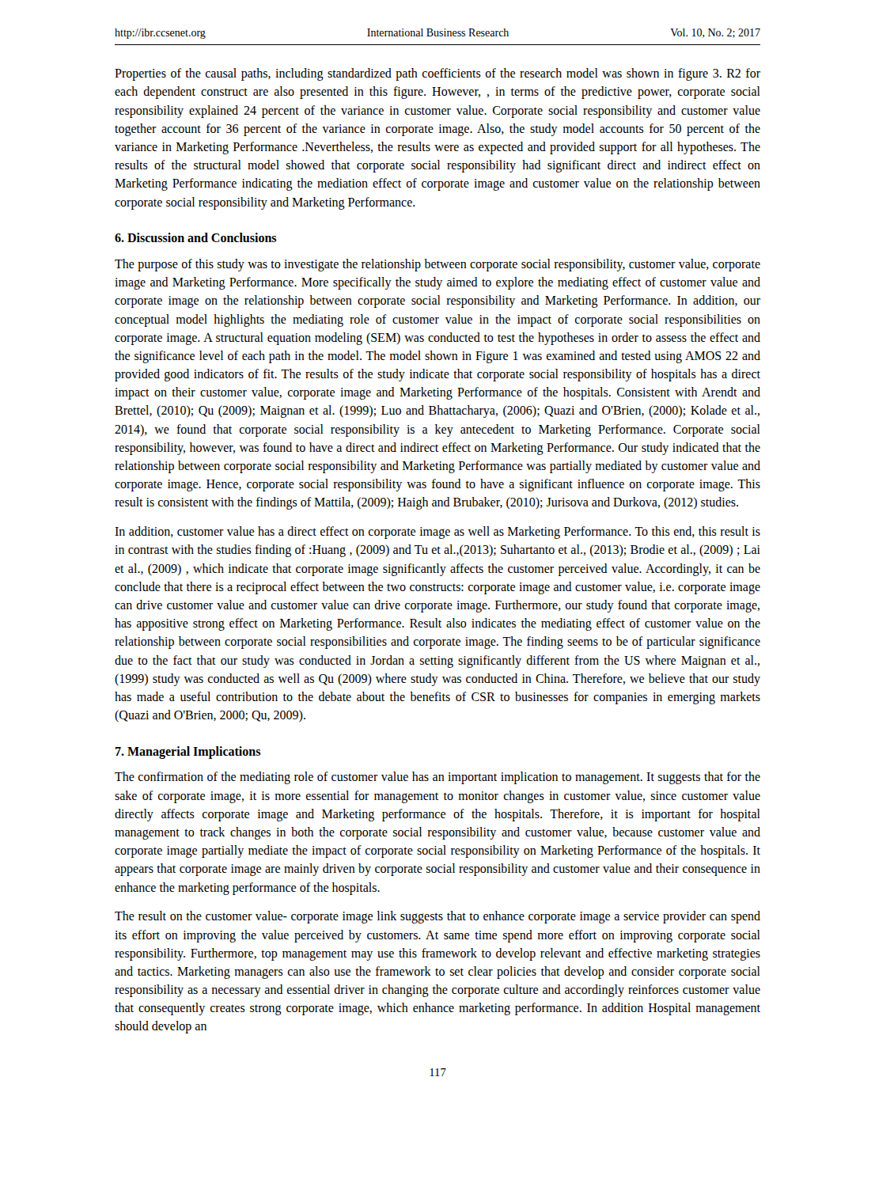http://ibr.ccsenet.org International Business Research Vol. 10, No. 2; 2017
Properties of the causal paths, including standardized path coefficients of the research model was shown in figure 3. R2 for each dependent construct are also presented in this figure. However, , in terms of the predictive power, corporate social responsibility explained 24 percent of the variance in customer value. Corporate social responsibility and customer value together account for 36 percent of the variance in corporate image. Also, the study model accounts for 50 percent of the variance in Marketing Performance .Nevertheless, the results were as expected and provided support for all hypotheses. The results of the structural model showed that corporate social responsibility had significant direct and indirect effect on Marketing Performance indicating the mediation effect of corporate image and customer value on the relationship between corporate social responsibility and Marketing Performance.
6. Discussion and Conclusions
The purpose of this study was to investigate the relationship between corporate social responsibility, customer value, corporate image and Marketing Performance. More specifically the study aimed to explore the mediating effect of customer value and corporate image on the relationship between corporate social responsibility and Marketing Performance. In addition, our conceptual model highlights the mediating role of customer value in the impact of corporate social responsibilities on corporate image. A structural equation modeling (SEM) was conducted to test the hypotheses in order to assess the effect and the significance level of each path in the model. The model shown in Figure 1 was examined and tested using AMOS 22 and provided good indicators of fit. The results of the study indicate that corporate social responsibility of hospitals has a direct impact on their customer value, corporate image and Marketing Performance of the hospitals. Consistent with Arendt and Brettel, (2010); Qu (2009); Maignan et al. (1999); Luo and Bhattacharya, (2006); Quazi and O'Brien, (2000); Kolade et al., 2014), we found that corporate social responsibility is a key antecedent to Marketing Performance. Corporate social responsibility, however, was found to have a direct and indirect effect on Marketing Performance. Our study indicated that the relationship between corporate social responsibility and Marketing Performance was partially mediated by customer value and corporate image. Hence, corporate social responsibility was found to have a significant influence on corporate image. This result is consistent with the findings of Mattila, (2009); Haigh and Brubaker, (2010); Jurisova and Durkova, (2012) studies.
In addition, customer value has a direct effect on corporate image as well as Marketing Performance. To this end, this result is in contrast with the studies finding of :Huang , (2009) and Tu et al.,(2013); Suhartanto et al., (2013); Brodie et al., (2009) ; Lai et al., (2009) , which indicate that corporate image significantly affects the customer perceived value. Accordingly, it can be conclude that there is a reciprocal effect between the two constructs: corporate image and customer value, i.e. corporate image can drive customer value and customer value can drive corporate image. Furthermore, our study found that corporate image, has appositive strong effect on Marketing Performance. Result also indicates the mediating effect of customer value on the relationship between corporate social responsibilities and corporate image. The finding seems to be of particular significance due to the fact that our study was conducted in Jordan a setting significantly different from the US where Maignan et al., (1999) study was conducted as well as Qu (2009) where study was conducted in China. Therefore, we believe that our study has made a useful contribution to the debate about the benefits of CSR to businesses for companies in emerging markets (Quazi and O'Brien, 2000; Qu, 2009).
7. Managerial Implications
The confirmation of the mediating role of customer value has an important implication to management. It suggests that for the sake of corporate image, it is more essential for management to monitor changes in customer value, since customer value directly affects corporate image and Marketing performance of the hospitals. Therefore, it is important for hospital management to track changes in both the corporate social responsibility and customer value, because customer value and corporate image partially mediate the impact of corporate social responsibility on Marketing Performance of the hospitals. It appears that corporate image are mainly driven by corporate social responsibility and customer value and their consequence in enhance the marketing performance of the hospitals.
The result on the customer value- corporate image link suggests that to enhance corporate image a service provider can spend its effort on improving the value perceived by customers. At same time spend more effort on improving corporate social responsibility. Furthermore, top management may use this framework to develop relevant and effective marketing strategies and tactics. Marketing managers can also use the framework to set clear policies that develop and consider corporate social responsibility as a necessary and essential driver in changing the corporate culture and accordingly reinforces customer value that consequently creates strong corporate image, which enhance marketing performance. In addition Hospital management should develop an
117